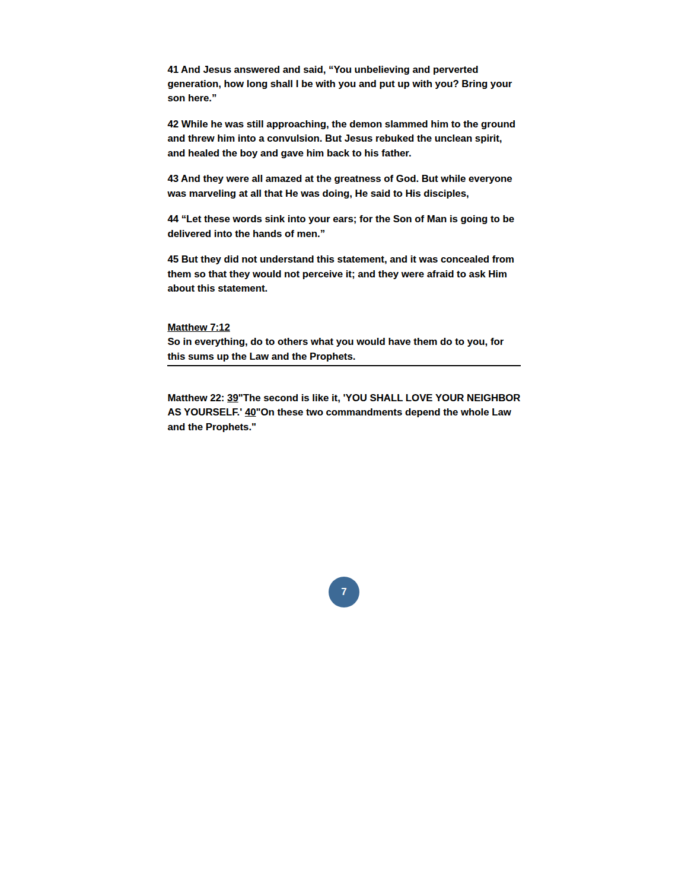41 And Jesus answered and said, “You unbelieving and perverted generation, how long shall I be with you and put up with you? Bring your son here.”
42 While he was still approaching, the demon slammed him to the ground and threw him into a convulsion. But Jesus rebuked the unclean spirit, and healed the boy and gave him back to his father.
43 And they were all amazed at the greatness of God. But while everyone was marveling at all that He was doing, He said to His disciples,
44 “Let these words sink into your ears; for the Son of Man is going to be delivered into the hands of men.”
45 But they did not understand this statement, and it was concealed from them so that they would not perceive it; and they were afraid to ask Him about this statement.
Matthew 7:12
So in everything, do to others what you would have them do to you, for this sums up the Law and the Prophets.
Matthew 22: 39"The second is like it, 'YOU SHALL LOVE YOUR NEIGHBOR AS YOURSELF.' 40"On these two commandments depend the whole Law and the Prophets."
7